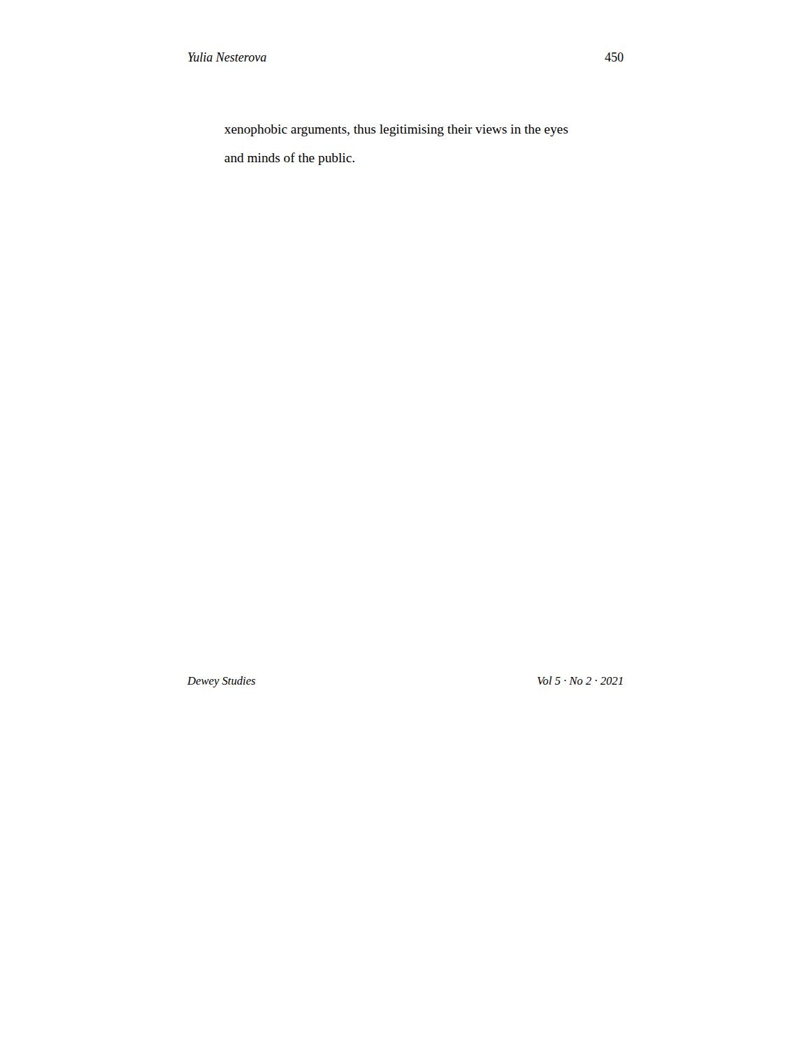Yulia Nesterova 450
xenophobic arguments, thus legitimising their views in the eyes and minds of the public.
Dewey Studies Vol 5 · No 2 · 2021